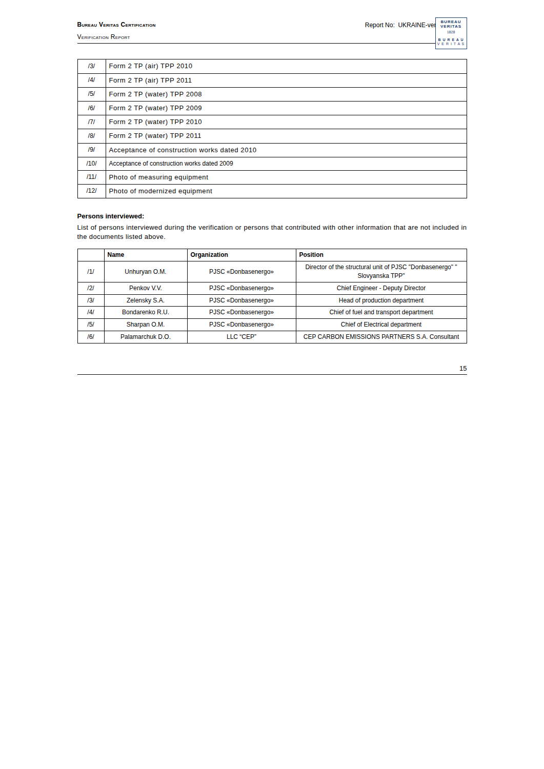Bureau Veritas Certification
Report No: UKRAINE-ver/0794/2012
BUREAU
VERITAS
1828
Verification Report
B U R E A U
V E R I T A S
| /3/ | Form 2 TP (air) TPP 2010 |
| /4/ | Form 2 TP (air) TPP 2011 |
| /5/ | Form 2 TP (water) TPP 2008 |
| /6/ | Form 2 TP (water) TPP 2009 |
| /7/ | Form 2 TP (water) TPP 2010 |
| /8/ | Form 2 TP (water) TPP 2011 |
| /9/ | Acceptance of construction works dated 2010 |
| /10/ | Acceptance of construction works dated 2009 |
| /11/ | Photo of measuring equipment |
| /12/ | Photo of modernized equipment |
Persons interviewed:
List of persons interviewed during the verification or persons that contributed with other information that are not included in the documents listed above.
| | Name | Organization | Position |
| --- | --- | --- | --- |
| /1/ | Unhuryan O.M. | PJSC «Donbasenergo» | Director of the structural unit of PJSC "Donbasenergo" " Slovyanska TPP" |
| /2/ | Penkov V.V. | PJSC «Donbasenergo» | Chief Engineer - Deputy Director |
| /3/ | Zelensky S.A. | PJSC «Donbasenergo» | Head of production department |
| /4/ | Bondarenko R.U. | PJSC «Donbasenergo» | Chief of fuel and transport department |
| /5/ | Sharpan O.M. | PJSC «Donbasenergo» | Chief of Electrical department |
| /6/ | Palamarchuk D.O. | LLC “CEP” | CEP CARBON EMISSIONS PARTNERS S.A. Consultant |
15